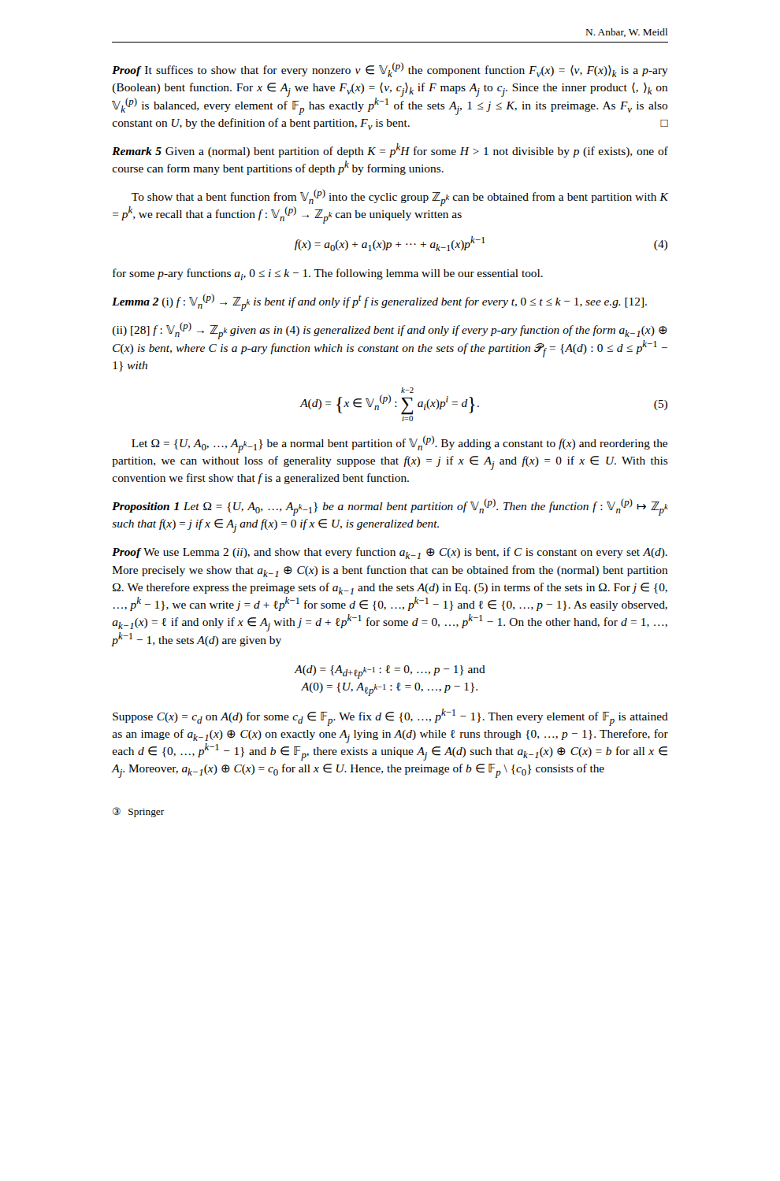N. Anbar, W. Meidl
Proof It suffices to show that for every nonzero v ∈ 𝕍k(p) the component function Fv(x) = ⟨v, F(x)⟩k is a p-ary (Boolean) bent function. For x ∈ Aj we have Fv(x) = ⟨v, cj⟩k if F maps Aj to cj. Since the inner product ⟨, ⟩k on 𝕍k(p) is balanced, every element of 𝔽p has exactly pk−1 of the sets Aj, 1 ≤ j ≤ K, in its preimage. As Fv is also constant on U, by the definition of a bent partition, Fv is bent. □
Remark 5 Given a (normal) bent partition of depth K = pkH for some H > 1 not divisible by p (if exists), one of course can form many bent partitions of depth pk by forming unions.
To show that a bent function from 𝕍n(p) into the cyclic group ℤpk can be obtained from a bent partition with K = pk, we recall that a function f : 𝕍n(p) → ℤpk can be uniquely written as
f(x) = a0(x) + a1(x)p + ··· + ak−1(x)pk−1 (4)
for some p-ary functions ai, 0 ≤ i ≤ k − 1. The following lemma will be our essential tool.
Lemma 2 (i) f : 𝕍n(p) → ℤpk is bent if and only if pt f is generalized bent for every t, 0 ≤ t ≤ k − 1, see e.g. [12].
(ii) [28] f : 𝕍n(p) → ℤpk given as in (4) is generalized bent if and only if every p-ary function of the form ak−1(x) ⊕ C(x) is bent, where C is a p-ary function which is constant on the sets of the partition 𝒫f = {A(d) : 0 ≤ d ≤ pk−1 − 1} with
A(d) = {x ∈ 𝕍n(p) : k−2∑i=0 ai(x)pi = d}. (5)
Let Ω = {U, A0, …, Apk−1} be a normal bent partition of 𝕍n(p). By adding a constant to f(x) and reordering the partition, we can without loss of generality suppose that f(x) = j if x ∈ Aj and f(x) = 0 if x ∈ U. With this convention we first show that f is a generalized bent function.
Proposition 1 Let Ω = {U, A0, …, Apk−1} be a normal bent partition of 𝕍n(p). Then the function f : 𝕍n(p) ↦ ℤpk such that f(x) = j if x ∈ Aj and f(x) = 0 if x ∈ U, is generalized bent.
Proof We use Lemma 2 (ii), and show that every function ak−1 ⊕ C(x) is bent, if C is constant on every set A(d). More precisely we show that ak−1 ⊕ C(x) is a bent function that can be obtained from the (normal) bent partition Ω. We therefore express the preimage sets of ak−1 and the sets A(d) in Eq. (5) in terms of the sets in Ω. For j ∈ {0, …, pk − 1}, we can write j = d + ℓpk−1 for some d ∈ {0, …, pk−1 − 1} and ℓ ∈ {0, …, p − 1}. As easily observed, ak−1(x) = ℓ if and only if x ∈ Aj with j = d + ℓpk−1 for some d = 0, …, pk−1 − 1. On the other hand, for d = 1, …, pk−1 − 1, the sets A(d) are given by
A(d) = {Ad+ℓpk−1 : ℓ = 0, …, p − 1} and A(0) = {U, Aℓpk−1 : ℓ = 0, …, p − 1}.
Suppose C(x) = cd on A(d) for some cd ∈ 𝔽p. We fix d ∈ {0, …, pk−1 − 1}. Then every element of 𝔽p is attained as an image of ak−1(x) ⊕ C(x) on exactly one Aj lying in A(d) while ℓ runs through {0, …, p − 1}. Therefore, for each d ∈ {0, …, pk−1 − 1} and b ∈ 𝔽p, there exists a unique Aj ∈ A(d) such that ak−1(x) ⊕ C(x) = b for all x ∈ Aj. Moreover, ak−1(x) ⊕ C(x) = c0 for all x ∈ U. Hence, the preimage of b ∈ 𝔽p \ {c0} consists of the
③ Springer